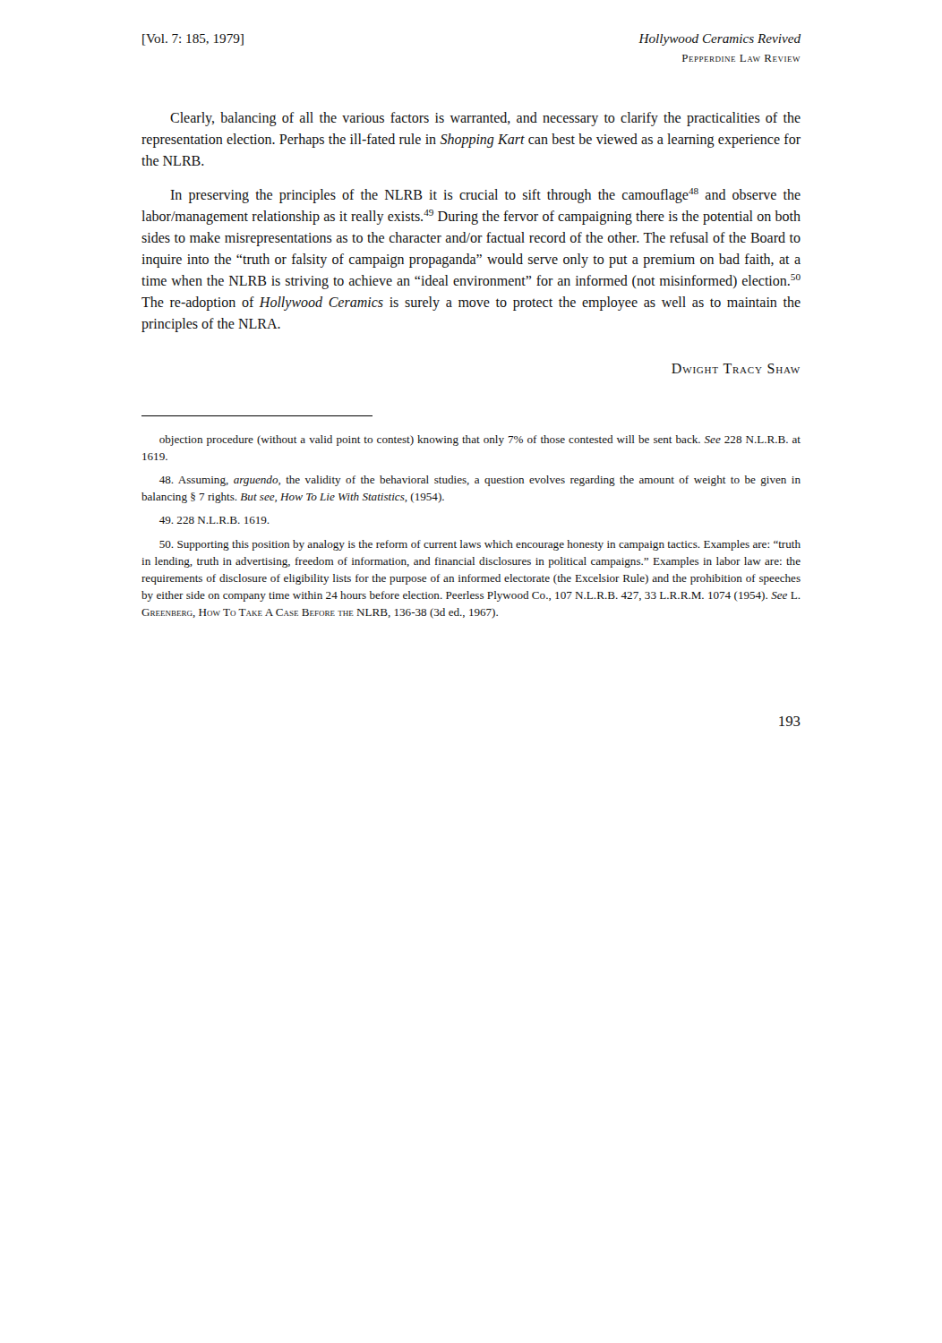[Vol. 7: 185, 1979]
Hollywood Ceramics Revived Pepperdine Law Review
Clearly, balancing of all the various factors is warranted, and necessary to clarify the practicalities of the representation election. Perhaps the ill-fated rule in Shopping Kart can best be viewed as a learning experience for the NLRB.
In preserving the principles of the NLRB it is crucial to sift through the camouflage48 and observe the labor/management relationship as it really exists.49 During the fervor of campaigning there is the potential on both sides to make misrepresentations as to the character and/or factual record of the other. The refusal of the Board to inquire into the “truth or falsity of campaign propaganda” would serve only to put a premium on bad faith, at a time when the NLRB is striving to achieve an “ideal environment” for an informed (not misinformed) election.50 The re-adoption of Hollywood Ceramics is surely a move to protect the employee as well as to maintain the principles of the NLRA.
Dwight Tracy Shaw
objection procedure (without a valid point to contest) knowing that only 7% of those contested will be sent back. See 228 N.L.R.B. at 1619.
48. Assuming, arguendo, the validity of the behavioral studies, a question evolves regarding the amount of weight to be given in balancing § 7 rights. But see, How To Lie With Statistics, (1954).
49. 228 N.L.R.B. 1619.
50. Supporting this position by analogy is the reform of current laws which encourage honesty in campaign tactics. Examples are: “truth in lending, truth in advertising, freedom of information, and financial disclosures in political campaigns.” Examples in labor law are: the requirements of disclosure of eligibility lists for the purpose of an informed electorate (the Excelsior Rule) and the prohibition of speeches by either side on company time within 24 hours before election. Peerless Plywood Co., 107 N.L.R.B. 427, 33 L.R.R.M. 1074 (1954). See L. Greenberg, How To Take A Case Before the NLRB, 136-38 (3d ed., 1967).
193